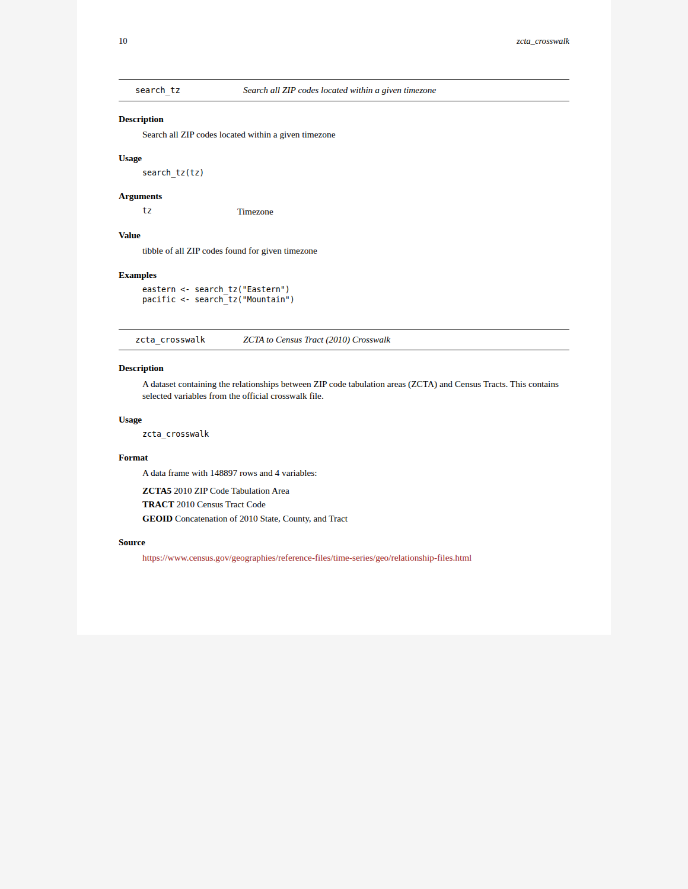10 zcta_crosswalk
search_tz Search all ZIP codes located within a given timezone
Description
Search all ZIP codes located within a given timezone
Usage
search_tz(tz)
Arguments
tz Timezone
Value
tibble of all ZIP codes found for given timezone
Examples
eastern <- search_tz("Eastern")
pacific <- search_tz("Mountain")
zcta_crosswalk ZCTA to Census Tract (2010) Crosswalk
Description
A dataset containing the relationships between ZIP code tabulation areas (ZCTA) and Census Tracts. This contains selected variables from the official crosswalk file.
Usage
zcta_crosswalk
Format
A data frame with 148897 rows and 4 variables:
ZCTA5 2010 ZIP Code Tabulation Area
TRACT 2010 Census Tract Code
GEOID Concatenation of 2010 State, County, and Tract
Source
https://www.census.gov/geographies/reference-files/time-series/geo/relationship-files.html